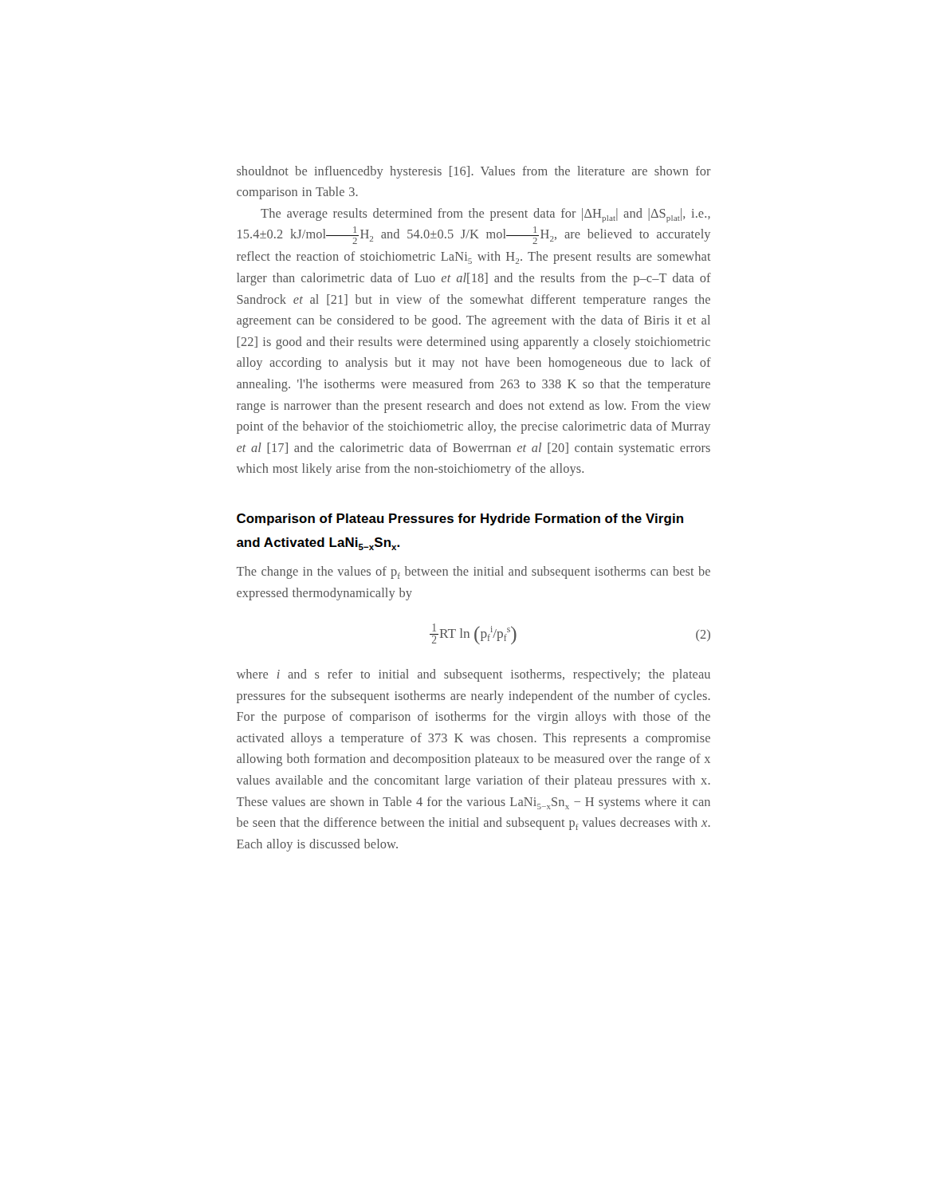shouldnot be influencedby hysteresis [16]. Values from the literature are shown for comparison in Table 3.
The average results determined from the present data for |ΔHplat| and |ΔSplat|, i.e., 15.4±0.2 kJ/mol12 H2 and 54.0±0.5 J/K mol12 H2, are believed to accurately reflect the reaction of stoichiometric LaNi5 with H2. The present results are somewhat larger than calorimetric data of Luo et al[18] and the results from the p–c–T data of Sandrock et al [21] but in view of the somewhat different temperature ranges the agreement can be considered to be good. The agreement with the data of Biris it et al [22] is good and their results were determined using apparently a closely stoichiometric alloy according to analysis but it may not have been homogeneous due to lack of annealing. 'l'he isotherms were measured from 263 to 338 K so that the temperature range is narrower than the present research and does not extend as low. From the view point of the behavior of the stoichiometric alloy, the precise calorimetric data of Murray et al [17] and the calorimetric data of Bowerrnan et al [20] contain systematic errors which most likely arise from the non-stoichiometry of the alloys.
Comparison of Plateau Pressures for Hydride Formation of the Virgin and Activated LaNi5−xSnx.
The change in the values of pf between the initial and subsequent isotherms can best be expressed thermodynamically by
12 RT ln (pfi/pfs) (2)
where i and s refer to initial and subsequent isotherms, respectively; the plateau pressures for the subsequent isotherms are nearly independent of the number of cycles. For the purpose of comparison of isotherms for the virgin alloys with those of the activated alloys a temperature of 373 K was chosen. This represents a compromise allowing both formation and decomposition plateaux to be measured over the range of x values available and the concomitant large variation of their plateau pressures with x. These values are shown in Table 4 for the various LaNi5−xSnx − H systems where it can be seen that the difference between the initial and subsequent pf values decreases with x. Each alloy is discussed below.